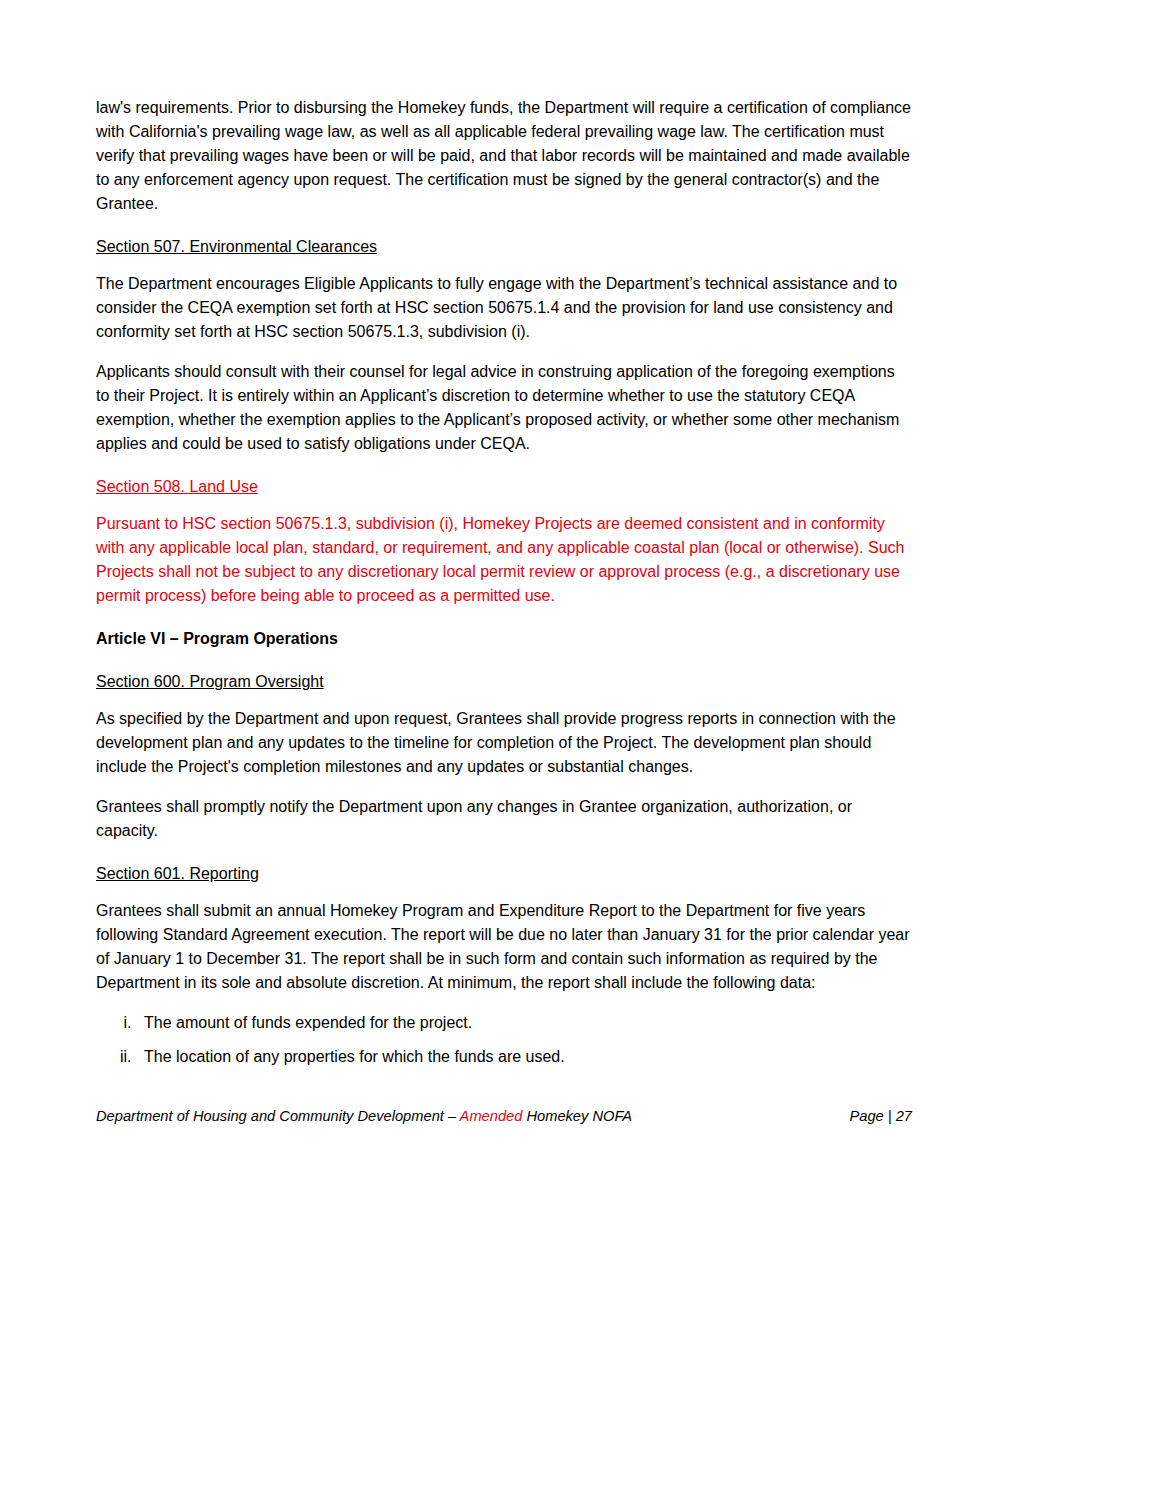law's requirements. Prior to disbursing the Homekey funds, the Department will require a certification of compliance with California's prevailing wage law, as well as all applicable federal prevailing wage law. The certification must verify that prevailing wages have been or will be paid, and that labor records will be maintained and made available to any enforcement agency upon request. The certification must be signed by the general contractor(s) and the Grantee.
Section 507. Environmental Clearances
The Department encourages Eligible Applicants to fully engage with the Department’s technical assistance and to consider the CEQA exemption set forth at HSC section 50675.1.4 and the provision for land use consistency and conformity set forth at HSC section 50675.1.3, subdivision (i).
Applicants should consult with their counsel for legal advice in construing application of the foregoing exemptions to their Project. It is entirely within an Applicant’s discretion to determine whether to use the statutory CEQA exemption, whether the exemption applies to the Applicant’s proposed activity, or whether some other mechanism applies and could be used to satisfy obligations under CEQA.
Section 508. Land Use
Pursuant to HSC section 50675.1.3, subdivision (i), Homekey Projects are deemed consistent and in conformity with any applicable local plan, standard, or requirement, and any applicable coastal plan (local or otherwise). Such Projects shall not be subject to any discretionary local permit review or approval process (e.g., a discretionary use permit process) before being able to proceed as a permitted use.
Article VI – Program Operations
Section 600. Program Oversight
As specified by the Department and upon request, Grantees shall provide progress reports in connection with the development plan and any updates to the timeline for completion of the Project. The development plan should include the Project's completion milestones and any updates or substantial changes.
Grantees shall promptly notify the Department upon any changes in Grantee organization, authorization, or capacity.
Section 601. Reporting
Grantees shall submit an annual Homekey Program and Expenditure Report to the Department for five years following Standard Agreement execution. The report will be due no later than January 31 for the prior calendar year of January 1 to December 31. The report shall be in such form and contain such information as required by the Department in its sole and absolute discretion. At minimum, the report shall include the following data:
The amount of funds expended for the project.
The location of any properties for which the funds are used.
Department of Housing and Community Development – Amended Homekey NOFA Page | 27